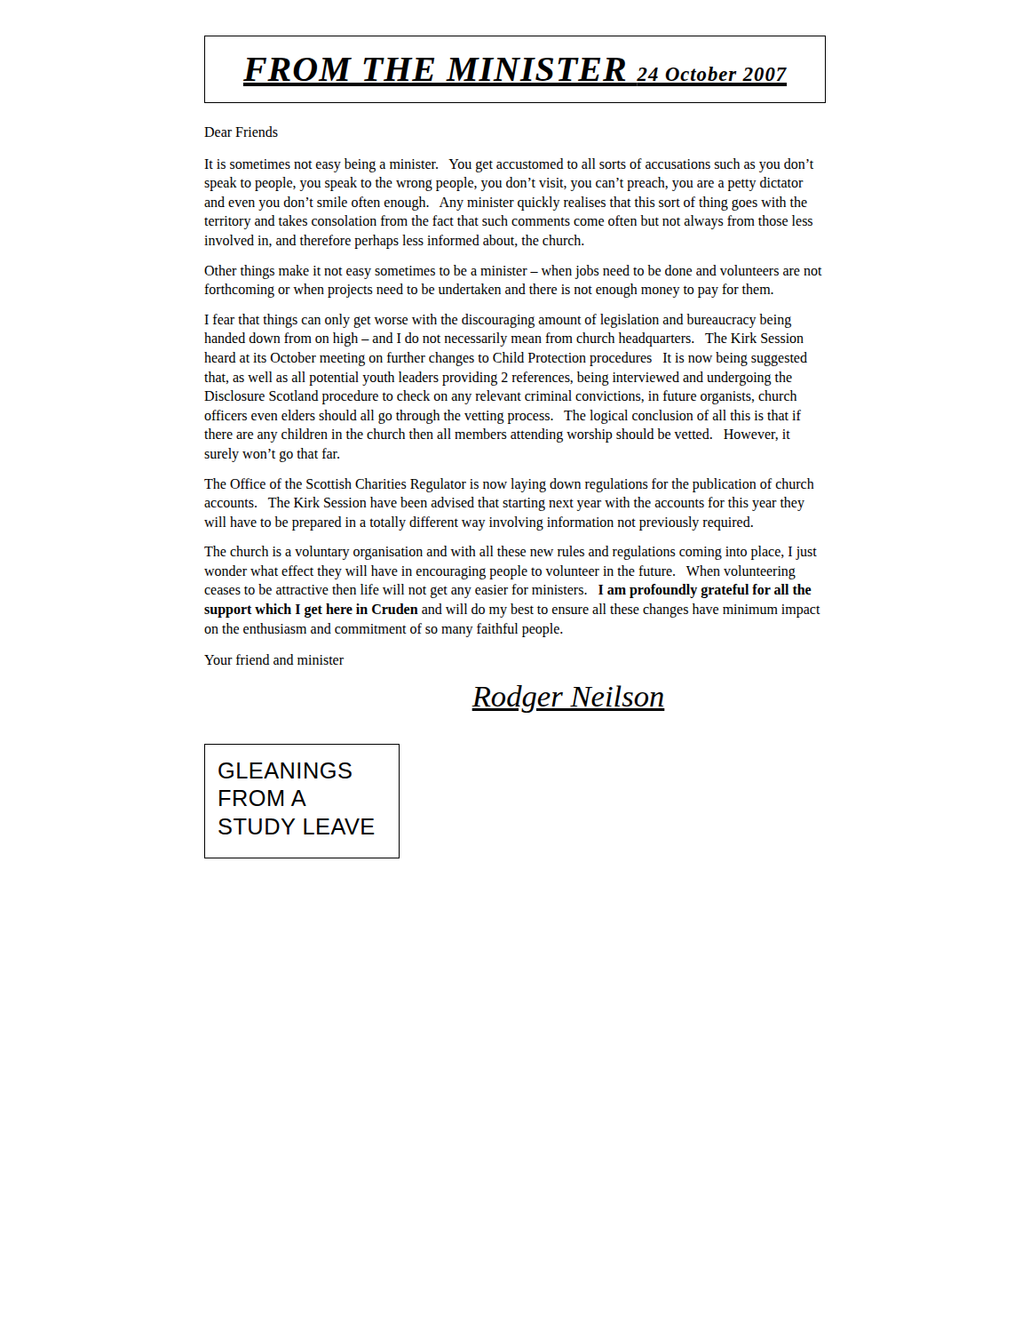FROM THE MINISTER 24 October 2007
Dear Friends
It is sometimes not easy being a minister. You get accustomed to all sorts of accusations such as you don’t speak to people, you speak to the wrong people, you don’t visit, you can’t preach, you are a petty dictator and even you don’t smile often enough. Any minister quickly realises that this sort of thing goes with the territory and takes consolation from the fact that such comments come often but not always from those less involved in, and therefore perhaps less informed about, the church.
Other things make it not easy sometimes to be a minister – when jobs need to be done and volunteers are not forthcoming or when projects need to be undertaken and there is not enough money to pay for them.
I fear that things can only get worse with the discouraging amount of legislation and bureaucracy being handed down from on high – and I do not necessarily mean from church headquarters. The Kirk Session heard at its October meeting on further changes to Child Protection procedures It is now being suggested that, as well as all potential youth leaders providing 2 references, being interviewed and undergoing the Disclosure Scotland procedure to check on any relevant criminal convictions, in future organists, church officers even elders should all go through the vetting process. The logical conclusion of all this is that if there are any children in the church then all members attending worship should be vetted. However, it surely won’t go that far.
The Office of the Scottish Charities Regulator is now laying down regulations for the publication of church accounts. The Kirk Session have been advised that starting next year with the accounts for this year they will have to be prepared in a totally different way involving information not previously required.
The church is a voluntary organisation and with all these new rules and regulations coming into place, I just wonder what effect they will have in encouraging people to volunteer in the future. When volunteering ceases to be attractive then life will not get any easier for ministers. I am profoundly grateful for all the support which I get here in Cruden and will do my best to ensure all these changes have minimum impact on the enthusiasm and commitment of so many faithful people.
Your friend and minister
Rodger Neilson
GLEANINGS
FROM A
STUDY LEAVE